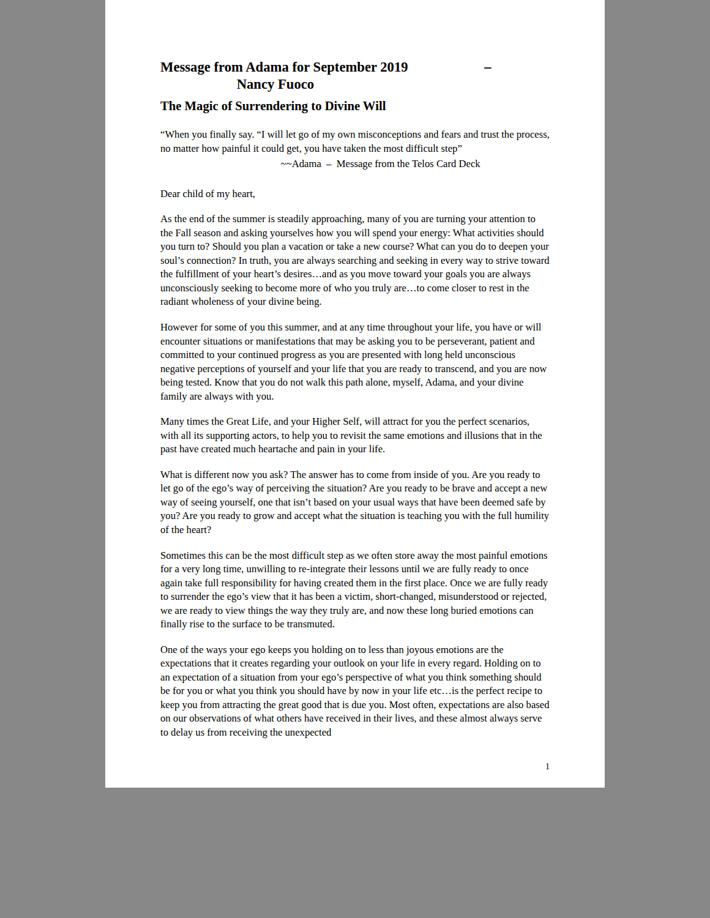Message from Adama for September 2019 – Nancy Fuoco
The Magic of Surrendering to Divine Will
“When you finally say. “I will let go of my own misconceptions and fears and trust the process, no matter how painful it could get, you have taken the most difficult step”
~~Adama – Message from the Telos Card Deck
Dear child of my heart,
As the end of the summer is steadily approaching, many of you are turning your attention to the Fall season and asking yourselves how you will spend your energy: What activities should you turn to? Should you plan a vacation or take a new course? What can you do to deepen your soul’s connection? In truth, you are always searching and seeking in every way to strive toward the fulfillment of your heart’s desires…and as you move toward your goals you are always unconsciously seeking to become more of who you truly are…to come closer to rest in the radiant wholeness of your divine being.
However for some of you this summer, and at any time throughout your life, you have or will encounter situations or manifestations that may be asking you to be perseverant, patient and committed to your continued progress as you are presented with long held unconscious negative perceptions of yourself and your life that you are ready to transcend, and you are now being tested. Know that you do not walk this path alone, myself, Adama, and your divine family are always with you.
Many times the Great Life, and your Higher Self, will attract for you the perfect scenarios, with all its supporting actors, to help you to revisit the same emotions and illusions that in the past have created much heartache and pain in your life.
What is different now you ask? The answer has to come from inside of you. Are you ready to let go of the ego’s way of perceiving the situation? Are you ready to be brave and accept a new way of seeing yourself, one that isn’t based on your usual ways that have been deemed safe by you? Are you ready to grow and accept what the situation is teaching you with the full humility of the heart?
Sometimes this can be the most difficult step as we often store away the most painful emotions for a very long time, unwilling to re-integrate their lessons until we are fully ready to once again take full responsibility for having created them in the first place. Once we are fully ready to surrender the ego’s view that it has been a victim, short-changed, misunderstood or rejected, we are ready to view things the way they truly are, and now these long buried emotions can finally rise to the surface to be transmuted.
One of the ways your ego keeps you holding on to less than joyous emotions are the expectations that it creates regarding your outlook on your life in every regard. Holding on to an expectation of a situation from your ego’s perspective of what you think something should be for you or what you think you should have by now in your life etc…is the perfect recipe to keep you from attracting the great good that is due you. Most often, expectations are also based on our observations of what others have received in their lives, and these almost always serve to delay us from receiving the unexpected
1